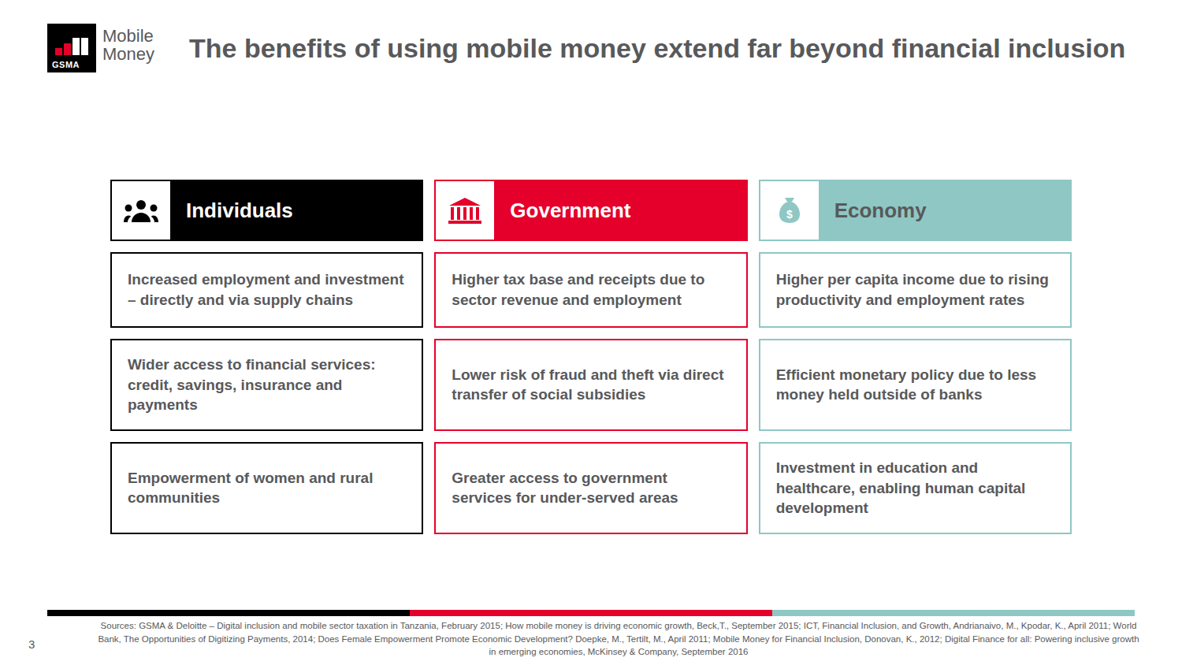GSMA
Mobile Money
The benefits of using mobile money extend far beyond financial inclusion
Individuals
Government
$
Economy
Increased employment and investment – directly and via supply chains
Higher tax base and receipts due to sector revenue and employment
Higher per capita income due to rising productivity and employment rates
Wider access to financial services: credit, savings, insurance and payments
Lower risk of fraud and theft via direct transfer of social subsidies
Efficient monetary policy due to less money held outside of banks
Empowerment of women and rural communities
Greater access to government services for under-served areas
Investment in education and healthcare, enabling human capital development
3
Sources: GSMA & Deloitte – Digital inclusion and mobile sector taxation in Tanzania, February 2015; How mobile money is driving economic growth, Beck,T., September 2015; ICT, Financial Inclusion, and Growth, Andrianaivo, M., Kpodar, K., April 2011; World Bank, The Opportunities of Digitizing Payments, 2014; Does Female Empowerment Promote Economic Development? Doepke, M., Tertilt, M., April 2011; Mobile Money for Financial Inclusion, Donovan, K., 2012; Digital Finance for all: Powering inclusive growth in emerging economies, McKinsey & Company, September 2016